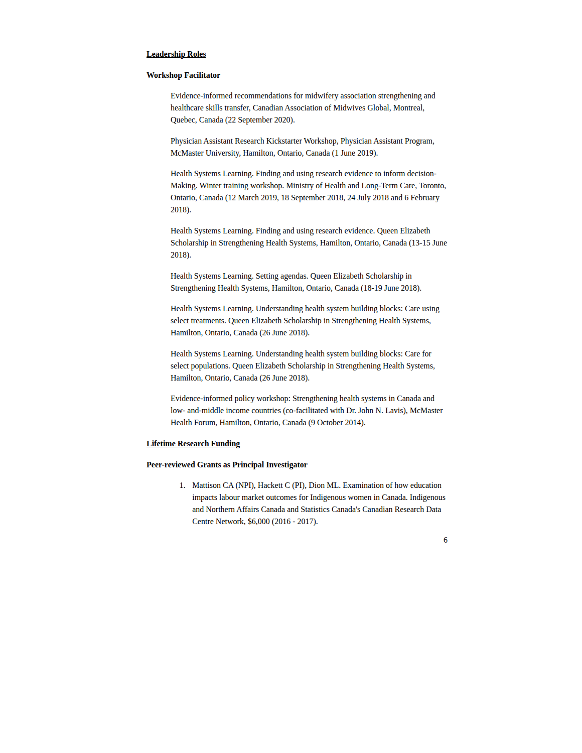Leadership Roles
Workshop Facilitator
Evidence-informed recommendations for midwifery association strengthening and healthcare skills transfer, Canadian Association of Midwives Global, Montreal, Quebec, Canada (22 September 2020).
Physician Assistant Research Kickstarter Workshop, Physician Assistant Program, McMaster University, Hamilton, Ontario, Canada (1 June 2019).
Health Systems Learning. Finding and using research evidence to inform decision-Making. Winter training workshop. Ministry of Health and Long-Term Care, Toronto, Ontario, Canada (12 March 2019, 18 September 2018, 24 July 2018 and 6 February 2018).
Health Systems Learning. Finding and using research evidence. Queen Elizabeth Scholarship in Strengthening Health Systems, Hamilton, Ontario, Canada (13-15 June 2018).
Health Systems Learning. Setting agendas. Queen Elizabeth Scholarship in Strengthening Health Systems, Hamilton, Ontario, Canada (18-19 June 2018).
Health Systems Learning. Understanding health system building blocks: Care using select treatments. Queen Elizabeth Scholarship in Strengthening Health Systems, Hamilton, Ontario, Canada (26 June 2018).
Health Systems Learning. Understanding health system building blocks: Care for select populations. Queen Elizabeth Scholarship in Strengthening Health Systems, Hamilton, Ontario, Canada (26 June 2018).
Evidence-informed policy workshop: Strengthening health systems in Canada and low- and-middle income countries (co-facilitated with Dr. John N. Lavis), McMaster Health Forum, Hamilton, Ontario, Canada (9 October 2014).
Lifetime Research Funding
Peer-reviewed Grants as Principal Investigator
Mattison CA (NPI), Hackett C (PI), Dion ML. Examination of how education impacts labour market outcomes for Indigenous women in Canada. Indigenous and Northern Affairs Canada and Statistics Canada's Canadian Research Data Centre Network, $6,000 (2016 - 2017).
6